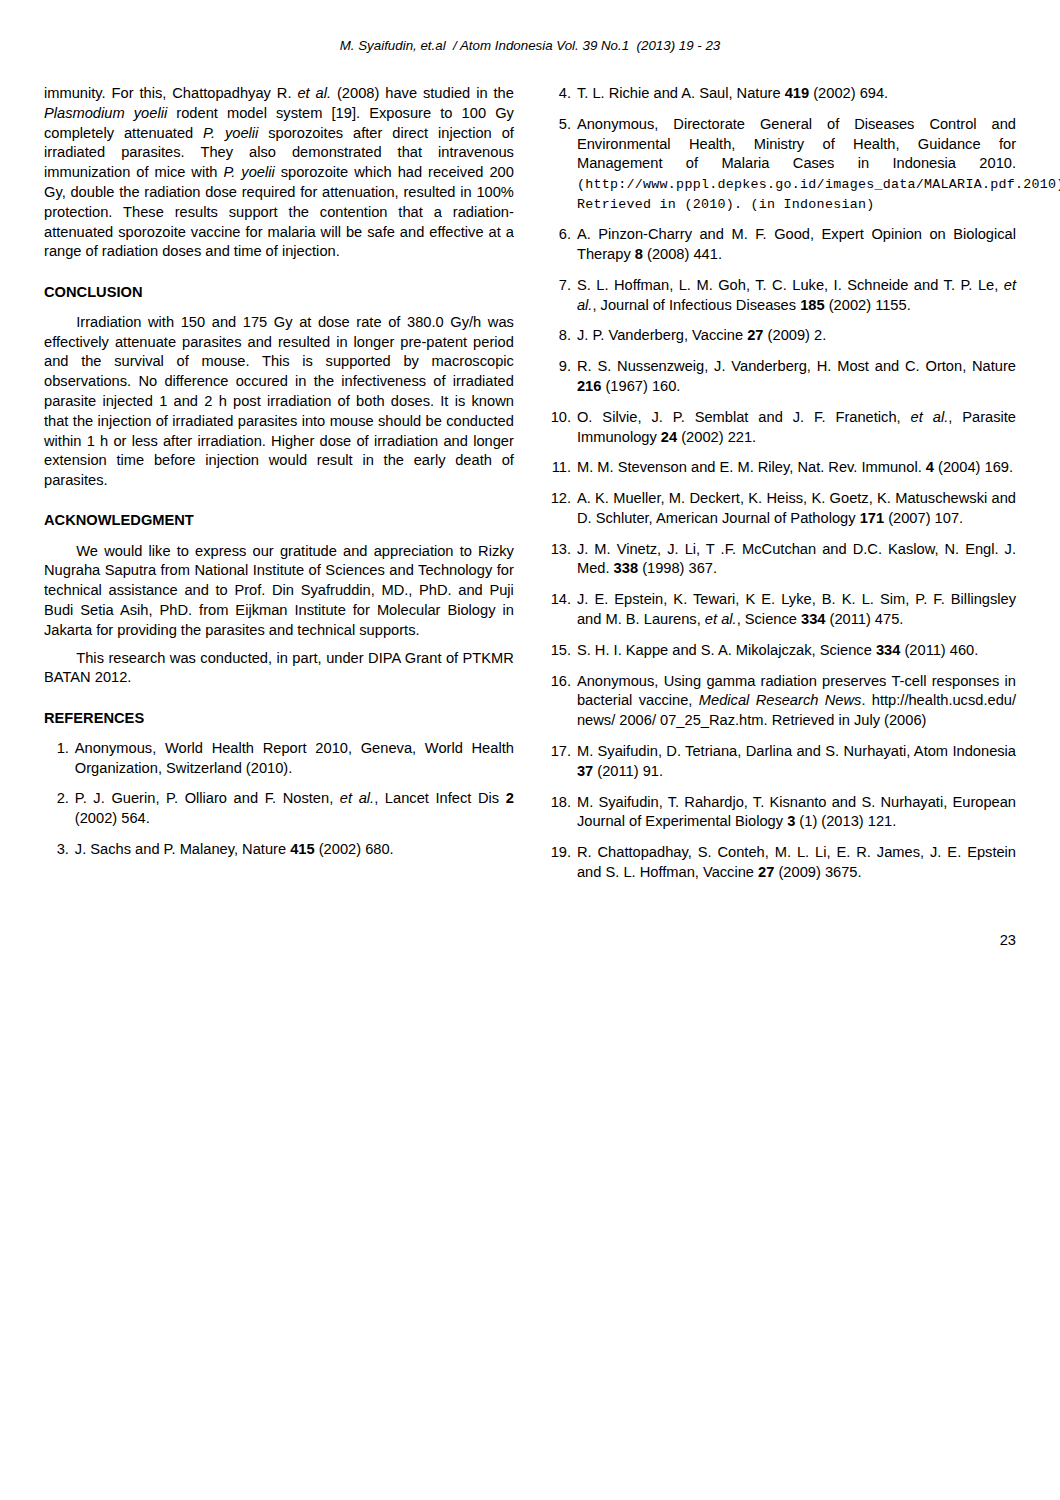M. Syaifudin, et.al / Atom Indonesia Vol. 39 No.1 (2013) 19 - 23
immunity. For this, Chattopadhyay R. et al. (2008) have studied in the Plasmodium yoelii rodent model system [19]. Exposure to 100 Gy completely attenuated P. yoelii sporozoites after direct injection of irradiated parasites. They also demonstrated that intravenous immunization of mice with P. yoelii sporozoite which had received 200 Gy, double the radiation dose required for attenuation, resulted in 100% protection. These results support the contention that a radiation-attenuated sporozoite vaccine for malaria will be safe and effective at a range of radiation doses and time of injection.
Conclusion
Irradiation with 150 and 175 Gy at dose rate of 380.0 Gy/h was effectively attenuate parasites and resulted in longer pre-patent period and the survival of mouse. This is supported by macroscopic observations. No difference occured in the infectiveness of irradiated parasite injected 1 and 2 h post irradiation of both doses. It is known that the injection of irradiated parasites into mouse should be conducted within 1 h or less after irradiation. Higher dose of irradiation and longer extension time before injection would result in the early death of parasites.
Acknowledgment
We would like to express our gratitude and appreciation to Rizky Nugraha Saputra from National Institute of Sciences and Technology for technical assistance and to Prof. Din Syafruddin, MD., PhD. and Puji Budi Setia Asih, PhD. from Eijkman Institute for Molecular Biology in Jakarta for providing the parasites and technical supports.
This research was conducted, in part, under DIPA Grant of PTKMR BATAN 2012.
References
Anonymous, World Health Report 2010, Geneva, World Health Organization, Switzerland (2010).
P. J. Guerin, P. Olliaro and F. Nosten, et al., Lancet Infect Dis 2 (2002) 564.
J. Sachs and P. Malaney, Nature 415 (2002) 680.
T. L. Richie and A. Saul, Nature 419 (2002) 694.
Anonymous, Directorate General of Diseases Control and Environmental Health, Ministry of Health, Guidance for Management of Malaria Cases in Indonesia 2010. (http://www.pppl.depkes.go.id/images_data/MALARIA.pdf.2010). Retrieved in (2010). (in Indonesian)
A. Pinzon-Charry and M. F. Good, Expert Opinion on Biological Therapy 8 (2008) 441.
S. L. Hoffman, L. M. Goh, T. C. Luke, I. Schneide and T. P. Le, et al., Journal of Infectious Diseases 185 (2002) 1155.
J. P. Vanderberg, Vaccine 27 (2009) 2.
R. S. Nussenzweig, J. Vanderberg, H. Most and C. Orton, Nature 216 (1967) 160.
O. Silvie, J. P. Semblat and J. F. Franetich, et al., Parasite Immunology 24 (2002) 221.
M. M. Stevenson and E. M. Riley, Nat. Rev. Immunol. 4 (2004) 169.
A. K. Mueller, M. Deckert, K. Heiss, K. Goetz, K. Matuschewski and D. Schluter, American Journal of Pathology 171 (2007) 107.
J. M. Vinetz, J. Li, T .F. McCutchan and D.C. Kaslow, N. Engl. J. Med. 338 (1998) 367.
J. E. Epstein, K. Tewari, K E. Lyke, B. K. L. Sim, P. F. Billingsley and M. B. Laurens, et al., Science 334 (2011) 475.
S. H. I. Kappe and S. A. Mikolajczak, Science 334 (2011) 460.
Anonymous, Using gamma radiation preserves T-cell responses in bacterial vaccine, Medical Research News. http://health.ucsd.edu/ news/ 2006/ 07_25_Raz.htm. Retrieved in July (2006)
M. Syaifudin, D. Tetriana, Darlina and S. Nurhayati, Atom Indonesia 37 (2011) 91.
M. Syaifudin, T. Rahardjo, T. Kisnanto and S. Nurhayati, European Journal of Experimental Biology 3 (1) (2013) 121.
R. Chattopadhay, S. Conteh, M. L. Li, E. R. James, J. E. Epstein and S. L. Hoffman, Vaccine 27 (2009) 3675.
23